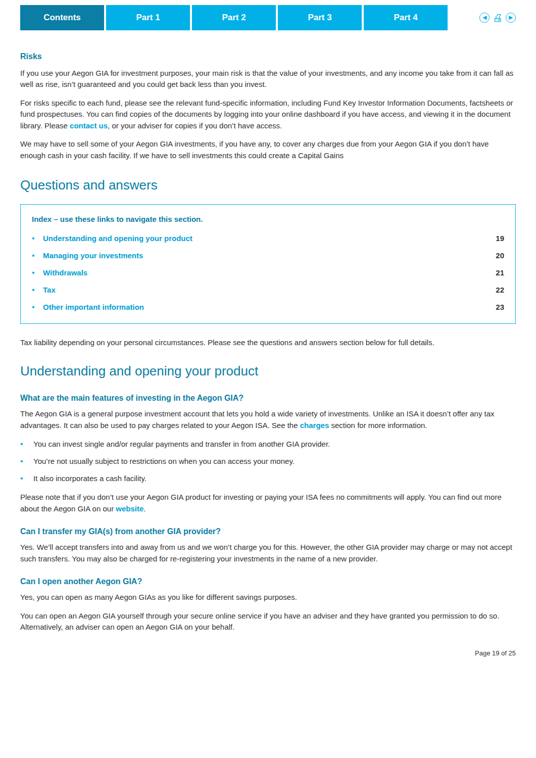Contents Part 1 Part 2 Part 3 Part 4
◀ 🖨 ▶
Risks
If you use your Aegon GIA for investment purposes, your main risk is that the value of your investments, and any income you take from it can fall as well as rise, isn’t guaranteed and you could get back less than you invest.
For risks specific to each fund, please see the relevant fund-specific information, including Fund Key Investor Information Documents, factsheets or fund prospectuses. You can find copies of the documents by logging into your online dashboard if you have access, and viewing it in the document library. Please contact us, or your adviser for copies if you don’t have access.
We may have to sell some of your Aegon GIA investments, if you have any, to cover any charges due from your Aegon GIA if you don’t have enough cash in your cash facility. If we have to sell investments this could create a Capital Gains
Questions and answers
Index – use these links to navigate this section.
•Understanding and opening your product 19
•Managing your investments 20
•Withdrawals 21
•Tax 22
•Other important information 23
Tax liability depending on your personal circumstances. Please see the questions and answers section below for full details.
Understanding and opening your product
What are the main features of investing in the Aegon GIA?
The Aegon GIA is a general purpose investment account that lets you hold a wide variety of investments. Unlike an ISA it doesn’t offer any tax advantages. It can also be used to pay charges related to your Aegon ISA. See the charges section for more information.
•You can invest single and/or regular payments and transfer in from another GIA provider.
•You’re not usually subject to restrictions on when you can access your money.
•It also incorporates a cash facility.
Please note that if you don’t use your Aegon GIA product for investing or paying your ISA fees no commitments will apply. You can find out more about the Aegon GIA on our website.
Can I transfer my GIA(s) from another GIA provider?
Yes. We’ll accept transfers into and away from us and we won’t charge you for this. However, the other GIA provider may charge or may not accept such transfers. You may also be charged for re-registering your investments in the name of a new provider.
Can I open another Aegon GIA?
Yes, you can open as many Aegon GIAs as you like for different savings purposes.
You can open an Aegon GIA yourself through your secure online service if you have an adviser and they have granted you permission to do so. Alternatively, an adviser can open an Aegon GIA on your behalf.
Page 19 of 25